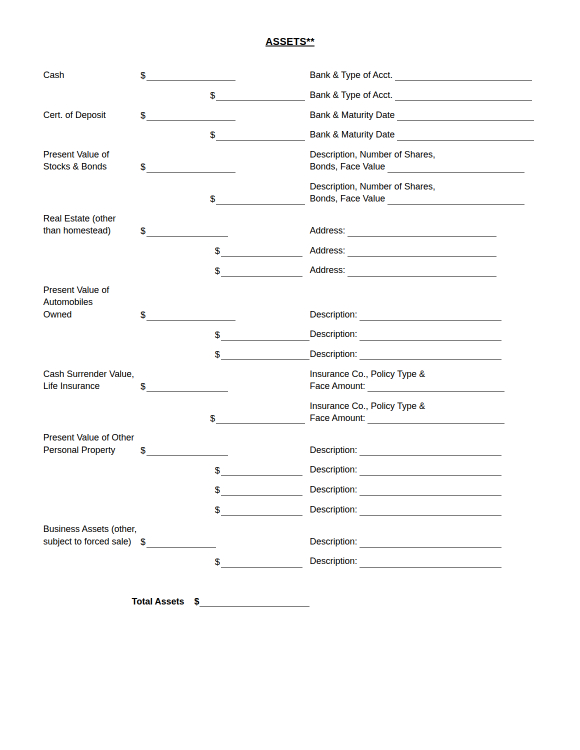ASSETS**
| Cash | $ | Bank & Type of Acct. |
| | $ | Bank & Type of Acct. |
| Cert. of Deposit | $ | Bank & Maturity Date |
| | $ | Bank & Maturity Date |
| Present Value of Stocks & Bonds | $ | Description, Number of Shares, Bonds, Face Value |
| | $ | Description, Number of Shares, Bonds, Face Value |
| Real Estate (other than homestead) | $ | Address: |
| | $ | Address: |
| | $ | Address: |
| Present Value of Automobiles Owned | $ | Description: |
| | $ | Description: |
| | $ | Description: |
| Cash Surrender Value, Life Insurance | $ | Insurance Co., Policy Type & Face Amount: |
| | $ | Insurance Co., Policy Type & Face Amount: |
| Present Value of Other Personal Property | $ | Description: |
| | $ | Description: |
| | $ | Description: |
| | $ | Description: |
| Business Assets (other, subject to forced sale) | $ | Description: |
| | $ | Description: |
| Total Assets $ | |